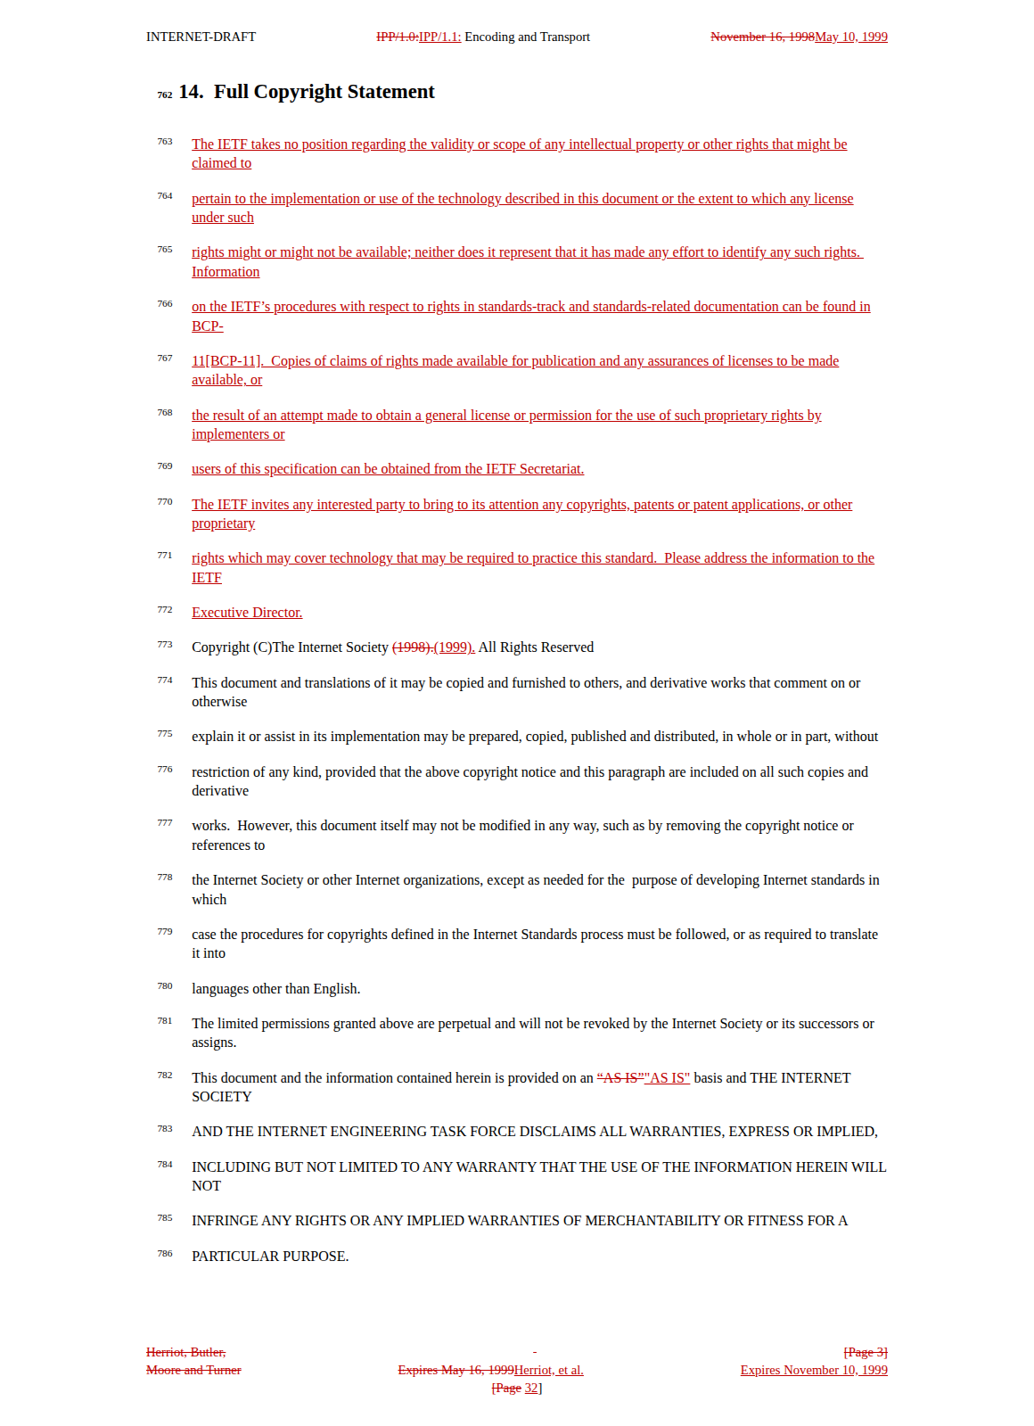INTERNET-DRAFT
IPP/1.0:IPP/1.1: Encoding and Transport
November 16, 1998May 10, 1999
76214. Full Copyright Statement
763
The IETF takes no position regarding the validity or scope of any intellectual property or other rights that might be claimed to
764
pertain to the implementation or use of the technology described in this document or the extent to which any license under such
765
rights might or might not be available; neither does it represent that it has made any effort to identify any such rights. Information
766
on the IETF’s procedures with respect to rights in standards-track and standards-related documentation can be found in BCP-
767
11[BCP-11]. Copies of claims of rights made available for publication and any assurances of licenses to be made available, or
768
the result of an attempt made to obtain a general license or permission for the use of such proprietary rights by implementers or
769
users of this specification can be obtained from the IETF Secretariat.
770
The IETF invites any interested party to bring to its attention any copyrights, patents or patent applications, or other proprietary
771
rights which may cover technology that may be required to practice this standard. Please address the information to the IETF
772
Executive Director.
773
Copyright (C)The Internet Society (1998).(1999). All Rights Reserved
774
This document and translations of it may be copied and furnished to others, and derivative works that comment on or otherwise
775
explain it or assist in its implementation may be prepared, copied, published and distributed, in whole or in part, without
776
restriction of any kind, provided that the above copyright notice and this paragraph are included on all such copies and derivative
777
works. However, this document itself may not be modified in any way, such as by removing the copyright notice or references to
778
the Internet Society or other Internet organizations, except as needed for the purpose of developing Internet standards in which
779
case the procedures for copyrights defined in the Internet Standards process must be followed, or as required to translate it into
780
languages other than English.
781
The limited permissions granted above are perpetual and will not be revoked by the Internet Society or its successors or assigns.
782
This document and the information contained herein is provided on an “AS IS”"AS IS" basis and THE INTERNET SOCIETY
783
AND THE INTERNET ENGINEERING TASK FORCE DISCLAIMS ALL WARRANTIES, EXPRESS OR IMPLIED,
784
INCLUDING BUT NOT LIMITED TO ANY WARRANTY THAT THE USE OF THE INFORMATION HEREIN WILL NOT
785
INFRINGE ANY RIGHTS OR ANY IMPLIED WARRANTIES OF MERCHANTABILITY OR FITNESS FOR A
786
PARTICULAR PURPOSE.
Herriot, Butler,
[Page 3]
Moore and Turner
Expires May 16, 1999Herriot, et al.
Expires November 10, 1999
[Page 32]